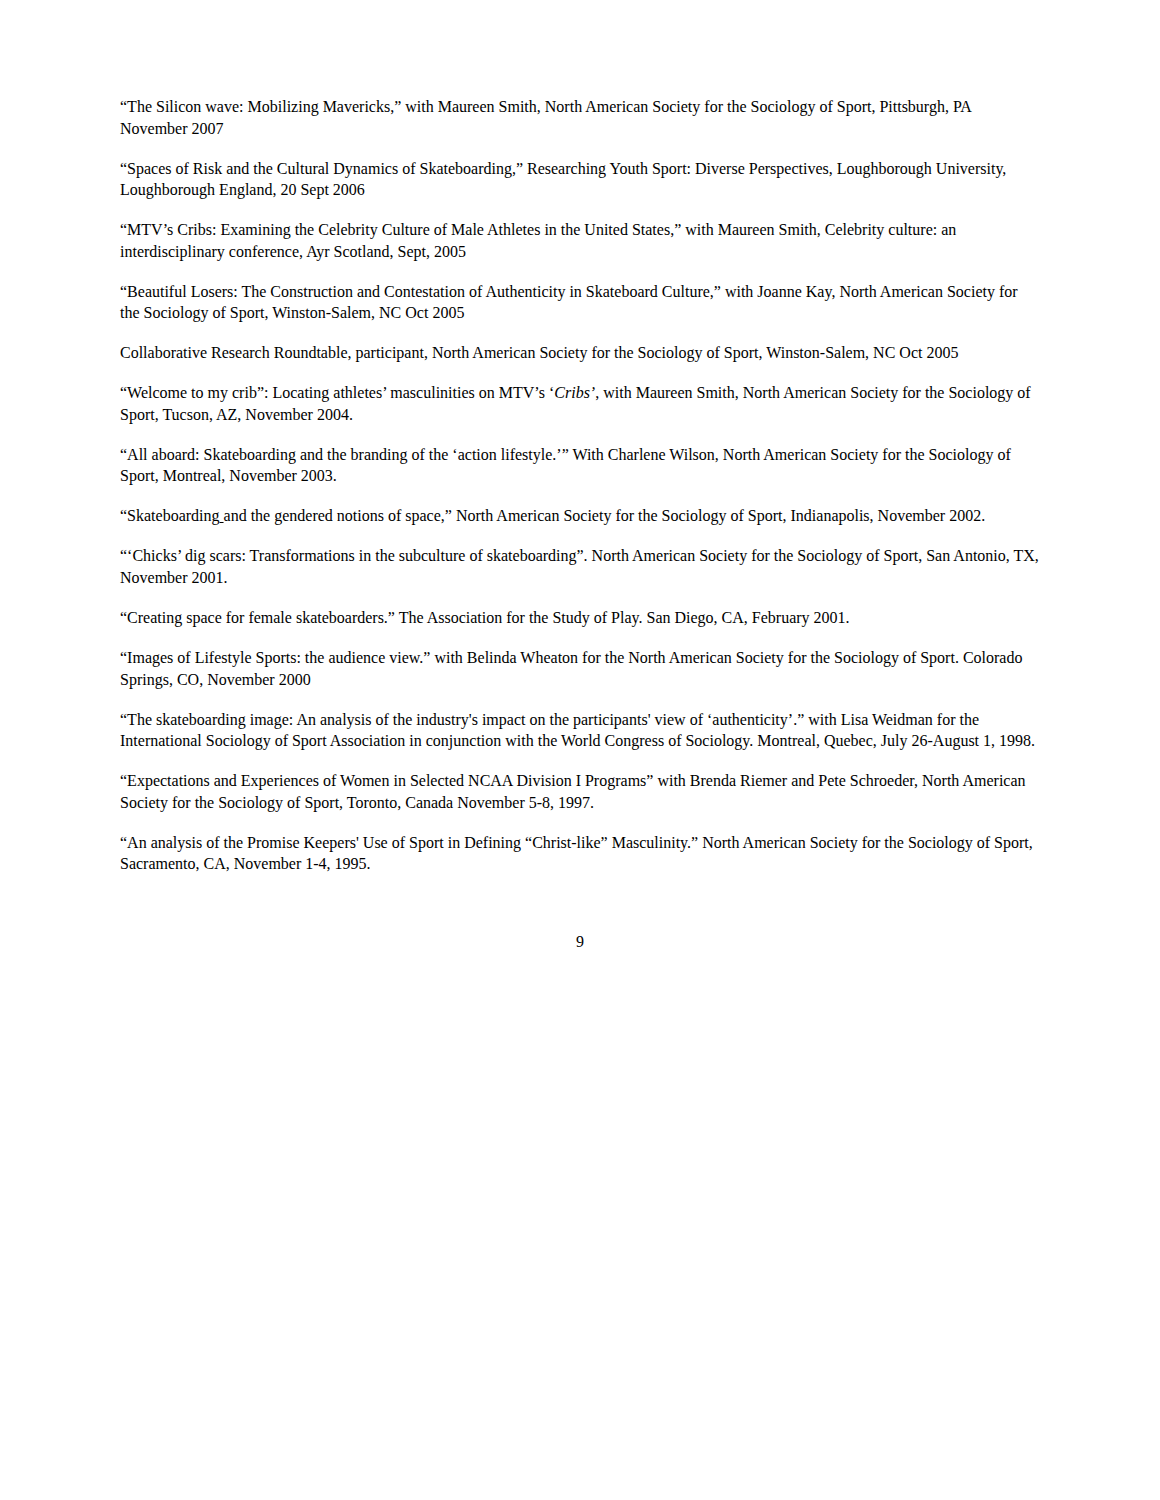“The Silicon wave: Mobilizing Mavericks,” with Maureen Smith, North American Society for the Sociology of Sport, Pittsburgh, PA November 2007
“Spaces of Risk and the Cultural Dynamics of Skateboarding,” Researching Youth Sport: Diverse Perspectives, Loughborough University, Loughborough England, 20 Sept 2006
“MTV’s Cribs: Examining the Celebrity Culture of Male Athletes in the United States,” with Maureen Smith, Celebrity culture: an interdisciplinary conference, Ayr Scotland, Sept, 2005
“Beautiful Losers: The Construction and Contestation of Authenticity in Skateboard Culture,” with Joanne Kay, North American Society for the Sociology of Sport, Winston-Salem, NC Oct 2005
Collaborative Research Roundtable, participant, North American Society for the Sociology of Sport, Winston-Salem, NC Oct 2005
“Welcome to my crib”: Locating athletes’ masculinities on MTV’s ‘Cribs’, with Maureen Smith, North American Society for the Sociology of Sport, Tucson, AZ, November 2004.
“All aboard: Skateboarding and the branding of the ‘action lifestyle.’” With Charlene Wilson, North American Society for the Sociology of Sport, Montreal, November 2003.
“Skateboarding and the gendered notions of space,” North American Society for the Sociology of Sport, Indianapolis, November 2002.
“‘Chicks’ dig scars: Transformations in the subculture of skateboarding”. North American Society for the Sociology of Sport, San Antonio, TX, November 2001.
“Creating space for female skateboarders.” The Association for the Study of Play. San Diego, CA, February 2001.
“Images of Lifestyle Sports: the audience view.” with Belinda Wheaton for the North American Society for the Sociology of Sport. Colorado Springs, CO, November 2000
“The skateboarding image: An analysis of the industry's impact on the participants' view of ‘authenticity’.” with Lisa Weidman for the International Sociology of Sport Association in conjunction with the World Congress of Sociology. Montreal, Quebec, July 26-August 1, 1998.
“Expectations and Experiences of Women in Selected NCAA Division I Programs” with Brenda Riemer and Pete Schroeder, North American Society for the Sociology of Sport, Toronto, Canada November 5-8, 1997.
“An analysis of the Promise Keepers' Use of Sport in Defining “Christ-like” Masculinity.” North American Society for the Sociology of Sport, Sacramento, CA, November 1-4, 1995.
9